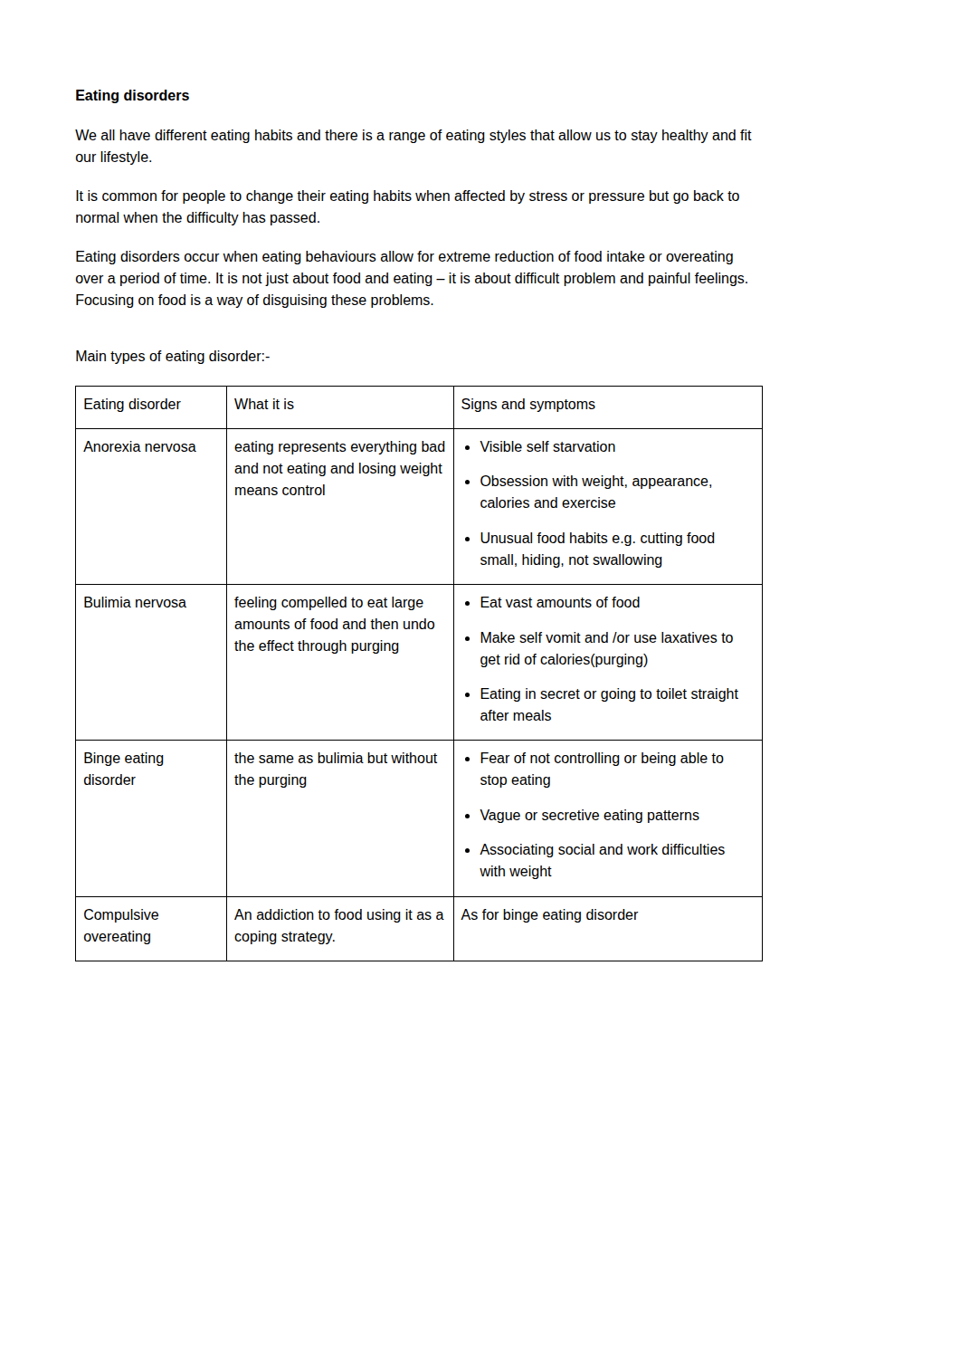Eating disorders
We all have different eating habits and there is a range of eating styles that allow us to stay healthy and fit our lifestyle.
It is common for people to change their eating habits when affected by stress or pressure but go back to normal when the difficulty has passed.
Eating disorders occur when eating behaviours allow for extreme reduction of food intake or overeating over a period of time. It is not just about food and eating – it is about difficult problem and painful feelings. Focusing on food is a way of disguising these problems.
Main types of eating disorder:-
| Eating disorder | What it is | Signs and symptoms |
| --- | --- | --- |
| Anorexia nervosa | eating represents everything bad and not eating and losing weight means control | Visible self starvation Obsession with weight, appearance, calories and exercise Unusual food habits e.g. cutting food small, hiding, not swallowing |
| Bulimia nervosa | feeling compelled to eat large amounts of food and then undo the effect through purging | Eat vast amounts of food Make self vomit and /or use laxatives to get rid of calories(purging) Eating in secret or going to toilet straight after meals |
| Binge eating disorder | the same as bulimia but without the purging | Fear of not controlling or being able to stop eating Vague or secretive eating patterns Associating social and work difficulties with weight |
| Compulsive overeating | An addiction to food using it as a coping strategy. | As for binge eating disorder |